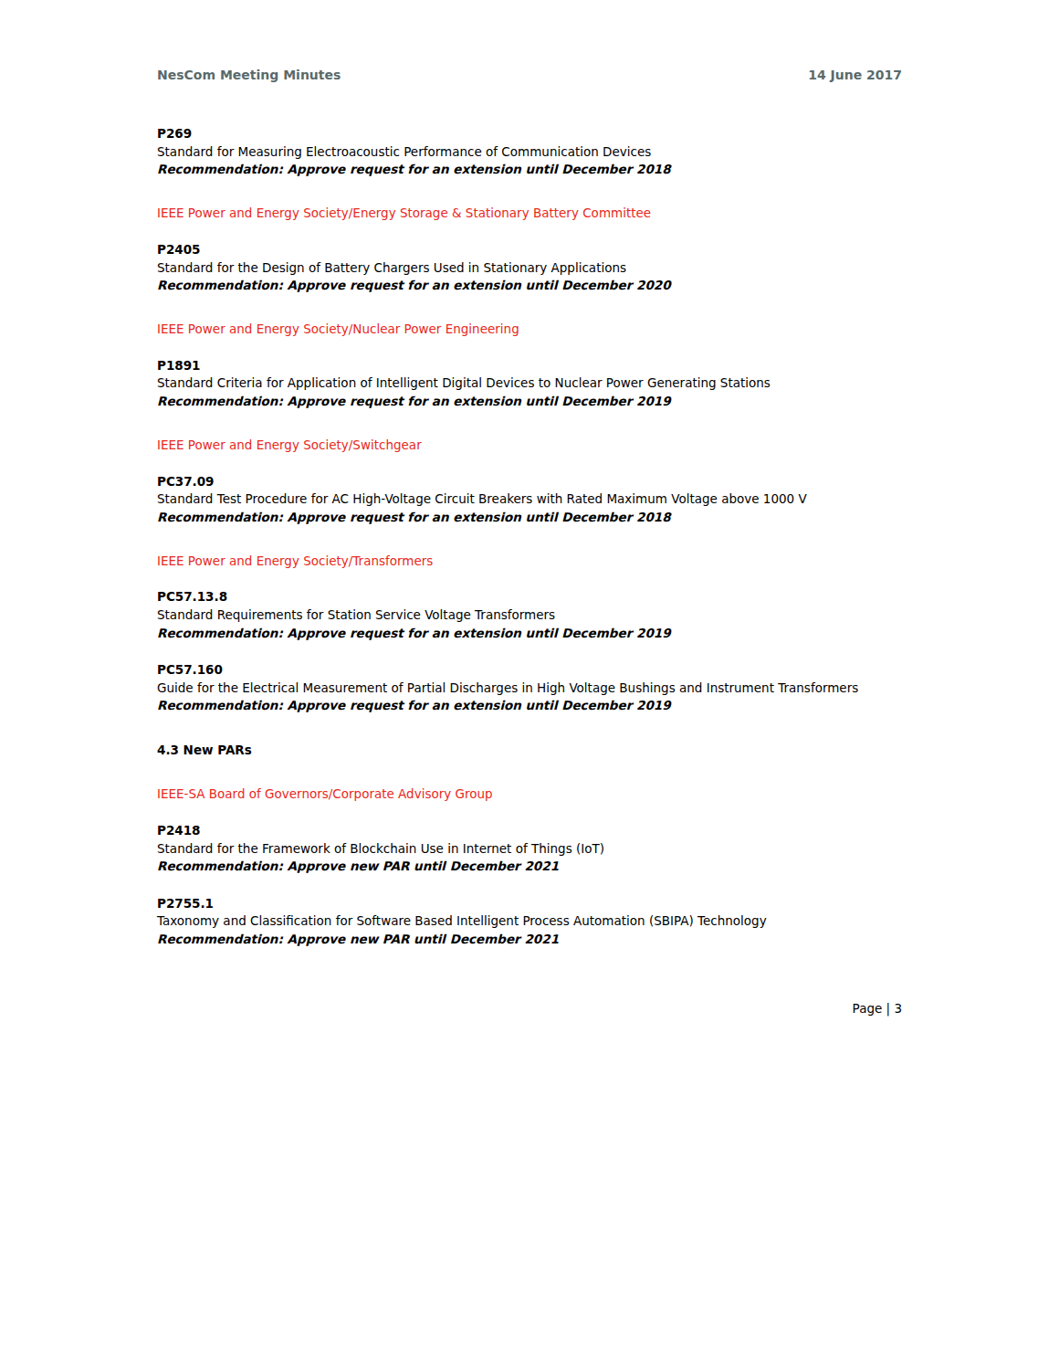NesCom Meeting Minutes 14 June 2017
P269
Standard for Measuring Electroacoustic Performance of Communication Devices
Recommendation: Approve request for an extension until December 2018
IEEE Power and Energy Society/Energy Storage & Stationary Battery Committee
P2405
Standard for the Design of Battery Chargers Used in Stationary Applications
Recommendation: Approve request for an extension until December 2020
IEEE Power and Energy Society/Nuclear Power Engineering
P1891
Standard Criteria for Application of Intelligent Digital Devices to Nuclear Power Generating Stations
Recommendation: Approve request for an extension until December 2019
IEEE Power and Energy Society/Switchgear
PC37.09
Standard Test Procedure for AC High-Voltage Circuit Breakers with Rated Maximum Voltage above 1000 V
Recommendation: Approve request for an extension until December 2018
IEEE Power and Energy Society/Transformers
PC57.13.8
Standard Requirements for Station Service Voltage Transformers
Recommendation: Approve request for an extension until December 2019
PC57.160
Guide for the Electrical Measurement of Partial Discharges in High Voltage Bushings and Instrument Transformers
Recommendation: Approve request for an extension until December 2019
4.3 New PARs
IEEE-SA Board of Governors/Corporate Advisory Group
P2418
Standard for the Framework of Blockchain Use in Internet of Things (IoT)
Recommendation: Approve new PAR until December 2021
P2755.1
Taxonomy and Classification for Software Based Intelligent Process Automation (SBIPA) Technology
Recommendation: Approve new PAR until December 2021
Page | 3